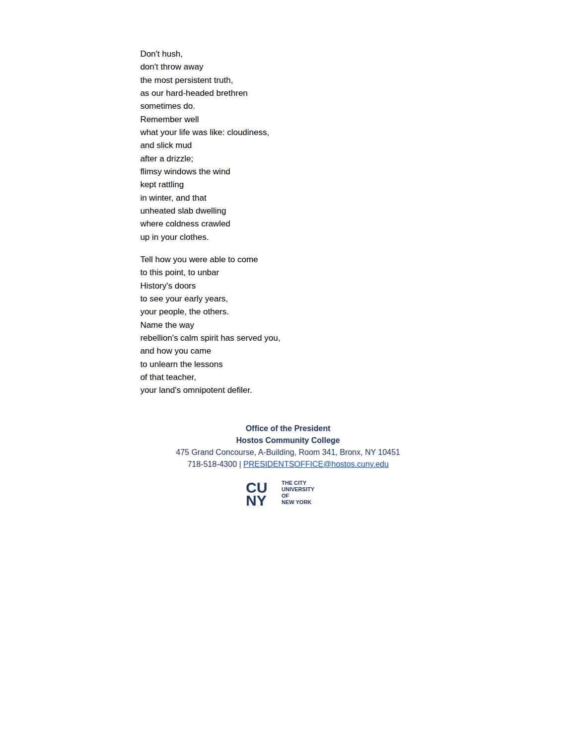Don't hush,
don't throw away
the most persistent truth,
as our hard-headed brethren
sometimes do.
Remember well
what your life was like: cloudiness,
and slick mud
after a drizzle;
flimsy windows the wind
kept rattling
in winter, and that
unheated slab dwelling
where coldness crawled
up in your clothes.
Tell how you were able to come
to this point, to unbar
History's doors
to see your early years,
your people, the others.
Name the way
rebellion's calm spirit has served you,
and how you came
to unlearn the lessons
of that teacher,
your land's omnipotent defiler.
Office of the President
Hostos Community College
475 Grand Concourse, A-Building, Room 341, Bronx, NY 10451
718-518-4300 | PRESIDENTSOFFICE@hostos.cuny.edu
CU NY THE CITY UNIVERSITY OF NEW YORK